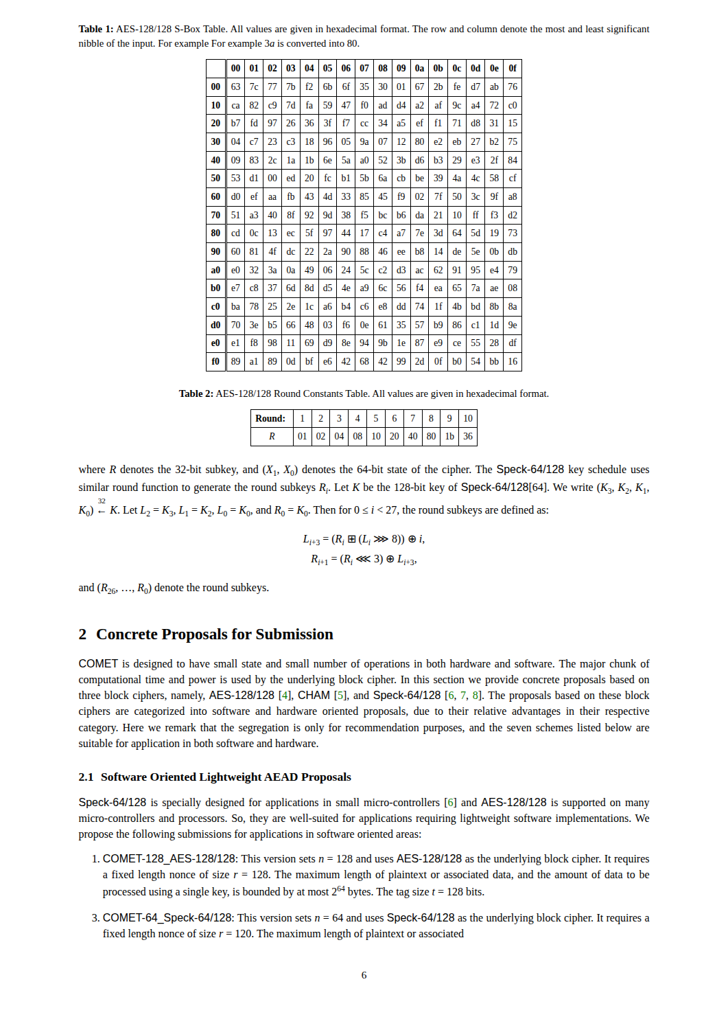Table 1: AES-128/128 S-Box Table. All values are given in hexadecimal format. The row and column denote the most and least significant nibble of the input. For example For example 3a is converted into 80.
| | 00 | 01 | 02 | 03 | 04 | 05 | 06 | 07 | 08 | 09 | 0a | 0b | 0c | 0d | 0e | 0f |
| --- | --- | --- | --- | --- | --- | --- | --- | --- | --- | --- | --- | --- | --- | --- | --- | --- |
| 00 | 63 | 7c | 77 | 7b | f2 | 6b | 6f | 35 | 30 | 01 | 67 | 2b | fe | d7 | ab | 76 |
| 10 | ca | 82 | c9 | 7d | fa | 59 | 47 | f0 | ad | d4 | a2 | af | 9c | a4 | 72 | c0 |
| 20 | b7 | fd | 97 | 26 | 36 | 3f | f7 | cc | 34 | a5 | ef | f1 | 71 | d8 | 31 | 15 |
| 30 | 04 | c7 | 23 | c3 | 18 | 96 | 05 | 9a | 07 | 12 | 80 | e2 | eb | 27 | b2 | 75 |
| 40 | 09 | 83 | 2c | 1a | 1b | 6e | 5a | a0 | 52 | 3b | d6 | b3 | 29 | e3 | 2f | 84 |
| 50 | 53 | d1 | 00 | ed | 20 | fc | b1 | 5b | 6a | cb | be | 39 | 4a | 4c | 58 | cf |
| 60 | d0 | ef | aa | fb | 43 | 4d | 33 | 85 | 45 | f9 | 02 | 7f | 50 | 3c | 9f | a8 |
| 70 | 51 | a3 | 40 | 8f | 92 | 9d | 38 | f5 | bc | b6 | da | 21 | 10 | ff | f3 | d2 |
| 80 | cd | 0c | 13 | ec | 5f | 97 | 44 | 17 | c4 | a7 | 7e | 3d | 64 | 5d | 19 | 73 |
| 90 | 60 | 81 | 4f | dc | 22 | 2a | 90 | 88 | 46 | ee | b8 | 14 | de | 5e | 0b | db |
| a0 | e0 | 32 | 3a | 0a | 49 | 06 | 24 | 5c | c2 | d3 | ac | 62 | 91 | 95 | e4 | 79 |
| b0 | e7 | c8 | 37 | 6d | 8d | d5 | 4e | a9 | 6c | 56 | f4 | ea | 65 | 7a | ae | 08 |
| c0 | ba | 78 | 25 | 2e | 1c | a6 | b4 | c6 | e8 | dd | 74 | 1f | 4b | bd | 8b | 8a |
| d0 | 70 | 3e | b5 | 66 | 48 | 03 | f6 | 0e | 61 | 35 | 57 | b9 | 86 | c1 | 1d | 9e |
| e0 | e1 | f8 | 98 | 11 | 69 | d9 | 8e | 94 | 9b | 1e | 87 | e9 | ce | 55 | 28 | df |
| f0 | 89 | a1 | 89 | 0d | bf | e6 | 42 | 68 | 42 | 99 | 2d | 0f | b0 | 54 | bb | 16 |
Table 2: AES-128/128 Round Constants Table. All values are given in hexadecimal format.
| Round: | 1 | 2 | 3 | 4 | 5 | 6 | 7 | 8 | 9 | 10 |
| R | 01 | 02 | 04 | 08 | 10 | 20 | 40 | 80 | 1b | 36 |
where R denotes the 32-bit subkey, and (X1, X0) denotes the 64-bit state of the cipher. The Speck-64/128 key schedule uses similar round function to generate the round subkeys Ri. Let K be the 128-bit key of Speck-64/128[64]. We write (K3, K2, K1, K0) 32← K. Let L2 = K3, L1 = K2, L0 = K0, and R0 = K0. Then for 0 ≤ i < 27, the round subkeys are defined as:
Li+3 = (Ri ⊞ (Li ⋙ 8)) ⊕ i, Ri+1 = (Ri ⋘ 3) ⊕ Li+3,
and (R26, …, R0) denote the round subkeys.
2 Concrete Proposals for Submission
COMET is designed to have small state and small number of operations in both hardware and software. The major chunk of computational time and power is used by the underlying block cipher. In this section we provide concrete proposals based on three block ciphers, namely, AES-128/128 [4], CHAM [5], and Speck-64/128 [6, 7, 8]. The proposals based on these block ciphers are categorized into software and hardware oriented proposals, due to their relative advantages in their respective category. Here we remark that the segregation is only for recommendation purposes, and the seven schemes listed below are suitable for application in both software and hardware.
2.1 Software Oriented Lightweight AEAD Proposals
Speck-64/128 is specially designed for applications in small micro-controllers [6] and AES-128/128 is supported on many micro-controllers and processors. So, they are well-suited for applications requiring lightweight software implementations. We propose the following submissions for applications in software oriented areas:
COMET-128_AES-128/128: This version sets n = 128 and uses AES-128/128 as the underlying block cipher. It requires a fixed length nonce of size r = 128. The maximum length of plaintext or associated data, and the amount of data to be processed using a single key, is bounded by at most 264 bytes. The tag size t = 128 bits.
COMET-64_Speck-64/128: This version sets n = 64 and uses Speck-64/128 as the underlying block cipher. It requires a fixed length nonce of size r = 120. The maximum length of plaintext or associated
6